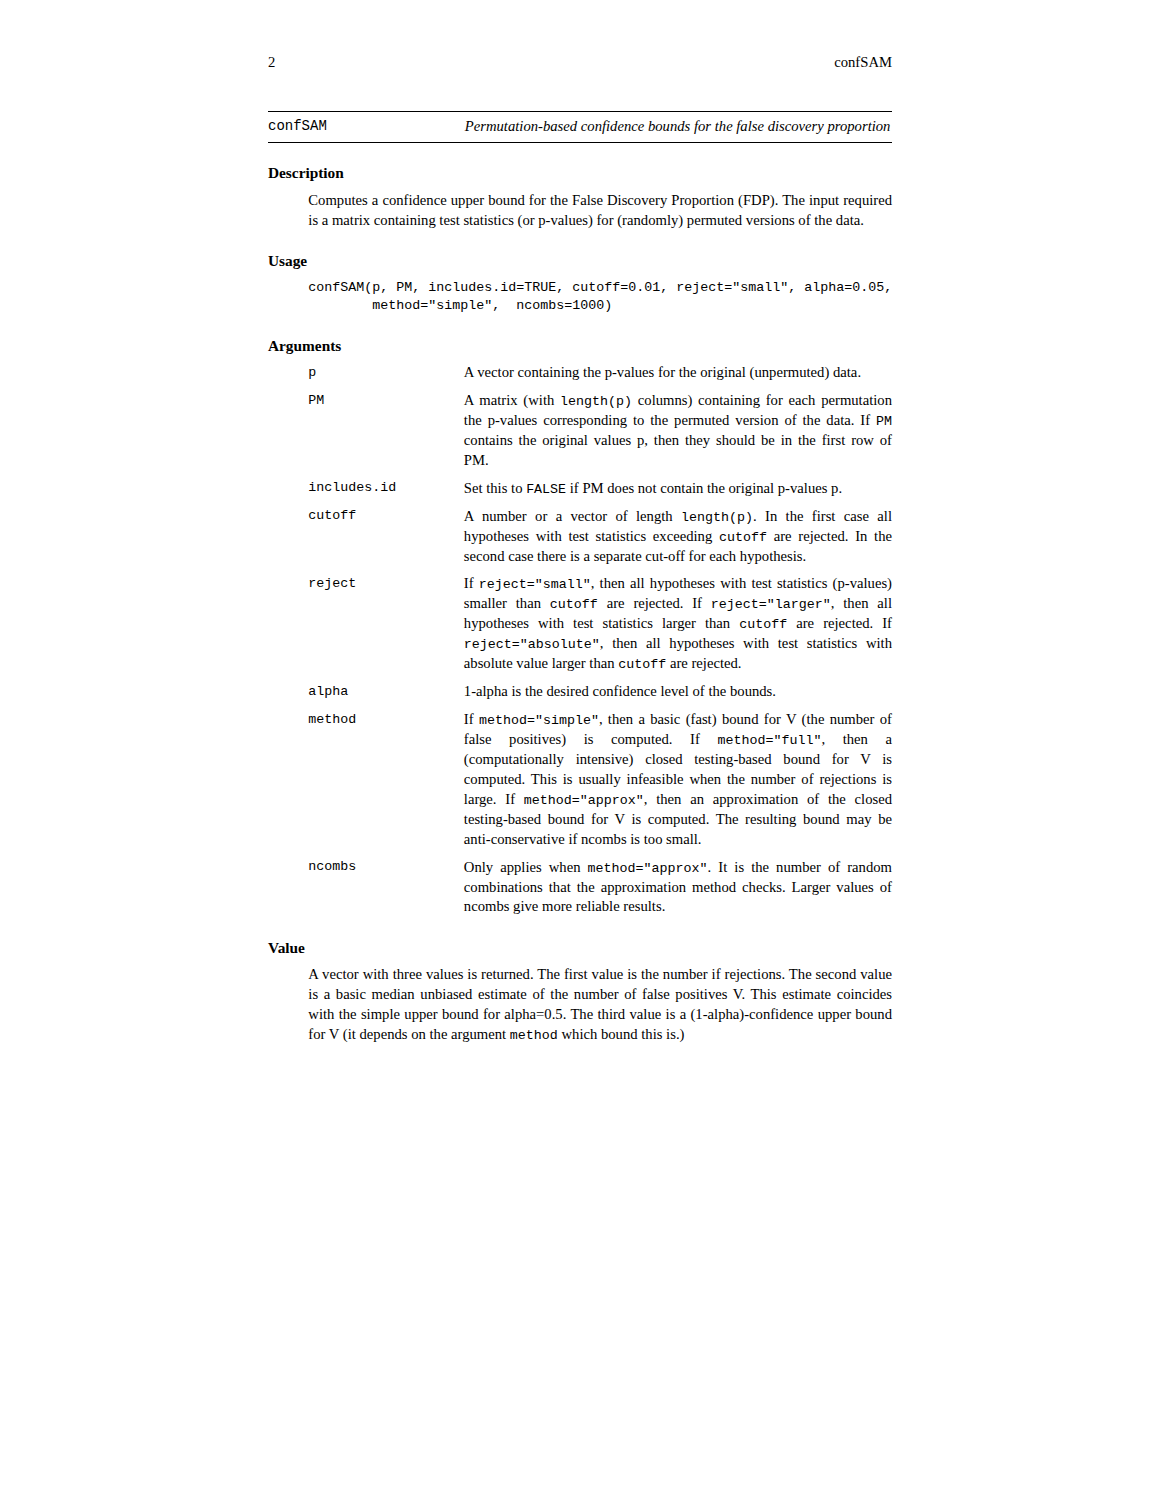2 confSAM
confSAM
Permutation-based confidence bounds for the false discovery proportion
Description
Computes a confidence upper bound for the False Discovery Proportion (FDP). The input required is a matrix containing test statistics (or p-values) for (randomly) permuted versions of the data.
Usage
confSAM(p, PM, includes.id=TRUE, cutoff=0.01, reject="small", alpha=0.05,
        method="simple",  ncombs=1000)
Arguments
p
A vector containing the p-values for the original (unpermuted) data.
PM
A matrix (with length(p) columns) containing for each permutation the p-values corresponding to the permuted version of the data. If PM contains the original values p, then they should be in the first row of PM.
includes.id
Set this to FALSE if PM does not contain the original p-values p.
cutoff
A number or a vector of length length(p). In the first case all hypotheses with test statistics exceeding cutoff are rejected. In the second case there is a separate cut-off for each hypothesis.
reject
If reject="small", then all hypotheses with test statistics (p-values) smaller than cutoff are rejected. If reject="larger", then all hypotheses with test statistics larger than cutoff are rejected. If reject="absolute", then all hypotheses with test statistics with absolute value larger than cutoff are rejected.
alpha
1-alpha is the desired confidence level of the bounds.
method
If method="simple", then a basic (fast) bound for V (the number of false positives) is computed. If method="full", then a (computationally intensive) closed testing-based bound for V is computed. This is usually infeasible when the number of rejections is large. If method="approx", then an approximation of the closed testing-based bound for V is computed. The resulting bound may be anti-conservative if ncombs is too small.
ncombs
Only applies when method="approx". It is the number of random combinations that the approximation method checks. Larger values of ncombs give more reliable results.
Value
A vector with three values is returned. The first value is the number if rejections. The second value is a basic median unbiased estimate of the number of false positives V. This estimate coincides with the simple upper bound for alpha=0.5. The third value is a (1-alpha)-confidence upper bound for V (it depends on the argument method which bound this is.)